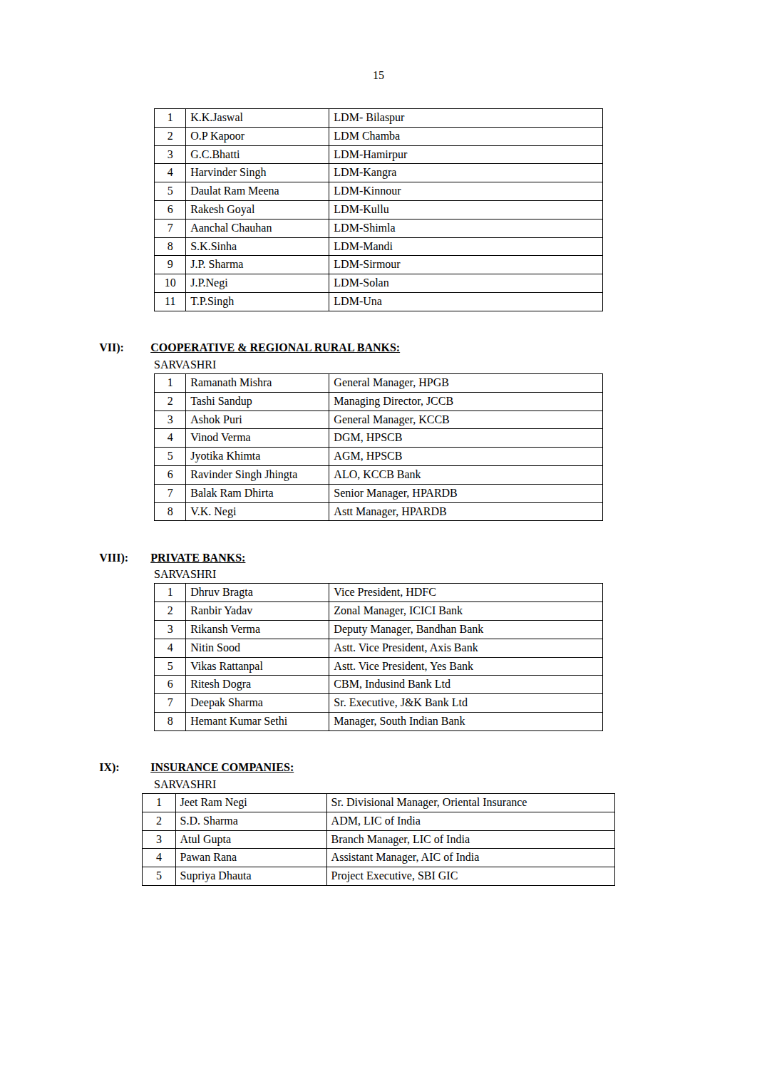15
| 1 | K.K.Jaswal | LDM- Bilaspur |
| 2 | O.P Kapoor | LDM Chamba |
| 3 | G.C.Bhatti | LDM-Hamirpur |
| 4 | Harvinder Singh | LDM-Kangra |
| 5 | Daulat Ram Meena | LDM-Kinnour |
| 6 | Rakesh Goyal | LDM-Kullu |
| 7 | Aanchal Chauhan | LDM-Shimla |
| 8 | S.K.Sinha | LDM-Mandi |
| 9 | J.P. Sharma | LDM-Sirmour |
| 10 | J.P.Negi | LDM-Solan |
| 11 | T.P.Singh | LDM-Una |
VII): COOPERATIVE & REGIONAL RURAL BANKS:
SARVASHRI
| 1 | Ramanath Mishra | General Manager, HPGB |
| 2 | Tashi Sandup | Managing Director, JCCB |
| 3 | Ashok Puri | General Manager, KCCB |
| 4 | Vinod Verma | DGM, HPSCB |
| 5 | Jyotika Khimta | AGM, HPSCB |
| 6 | Ravinder Singh Jhingta | ALO, KCCB Bank |
| 7 | Balak Ram Dhirta | Senior Manager, HPARDB |
| 8 | V.K. Negi | Astt Manager, HPARDB |
VIII): PRIVATE BANKS:
SARVASHRI
| 1 | Dhruv Bragta | Vice President, HDFC |
| 2 | Ranbir Yadav | Zonal Manager, ICICI Bank |
| 3 | Rikansh Verma | Deputy Manager, Bandhan Bank |
| 4 | Nitin Sood | Astt. Vice President, Axis Bank |
| 5 | Vikas Rattanpal | Astt. Vice President, Yes Bank |
| 6 | Ritesh Dogra | CBM, Indusind Bank Ltd |
| 7 | Deepak Sharma | Sr. Executive, J&K Bank Ltd |
| 8 | Hemant Kumar Sethi | Manager, South Indian Bank |
IX): INSURANCE COMPANIES:
SARVASHRI
| 1 | Jeet Ram Negi | Sr. Divisional Manager, Oriental Insurance |
| 2 | S.D. Sharma | ADM, LIC of India |
| 3 | Atul Gupta | Branch Manager, LIC of India |
| 4 | Pawan Rana | Assistant Manager, AIC of India |
| 5 | Supriya Dhauta | Project Executive, SBI GIC |